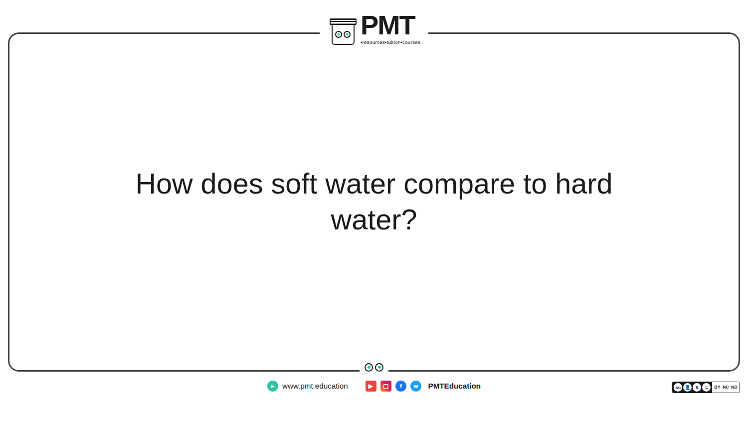PMT •resources•tuition•courses
How does soft water compare to hard water?
▸ www.pmt.education
▶ ▢ f w PMTEducation
cc 👤 $ =
BY NC ND